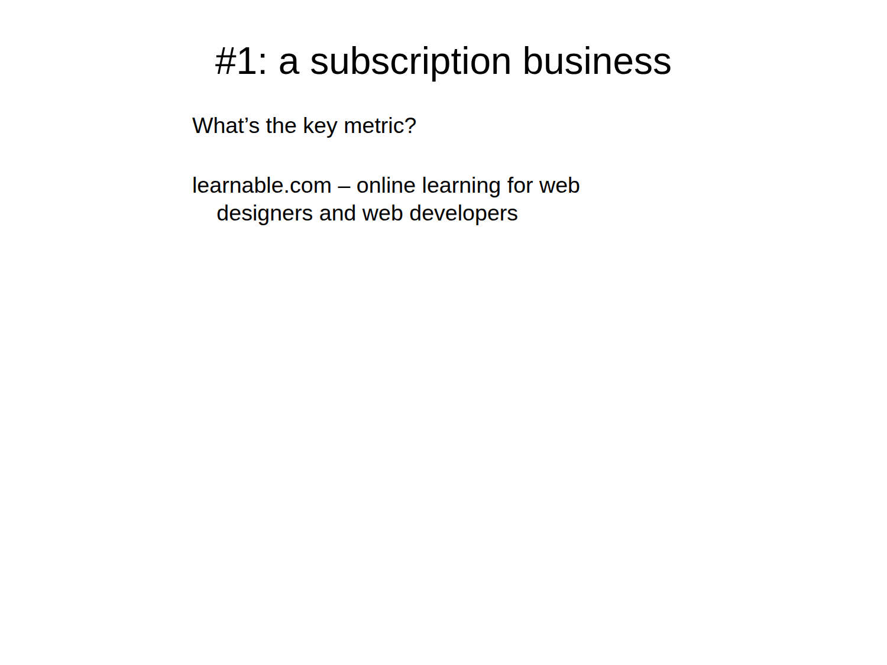#1: a subscription business
What’s the key metric?
learnable.com – online learning for web designers and web developers